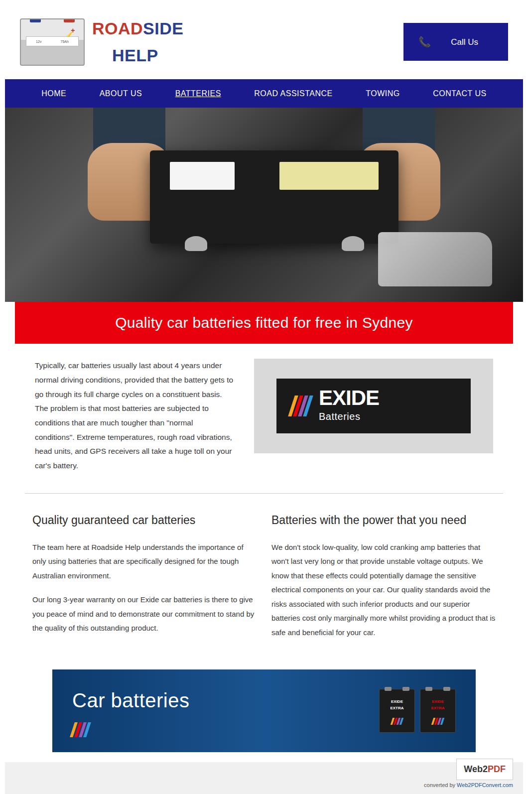+
⚡
12v 75Ah
ROAD SIDE HELP
📞 Call Us
HOME
ABOUT US
BATTERIES
ROAD ASSISTANCE
TOWING
CONTACT US
Quality car batteries fitted for free in Sydney
Typically, car batteries usually last about 4 years under normal driving conditions, provided that the battery gets to go through its full charge cycles on a constituent basis. The problem is that most batteries are subjected to conditions that are much tougher than "normal conditions". Extreme temperatures, rough road vibrations, head units, and GPS receivers all take a huge toll on your car's battery.
EXIDE
Batteries
Quality guaranteed car batteries
The team here at Roadside Help understands the importance of only using batteries that are specifically designed for the tough Australian environment.
Our long 3-year warranty on our Exide car batteries is there to give you peace of mind and to demonstrate our commitment to stand by the quality of this outstanding product.
Batteries with the power that you need
We don't stock low-quality, low cold cranking amp batteries that won't last very long or that provide unstable voltage outputs. We know that these effects could potentially damage the sensitive electrical components on your car. Our quality standards avoid the risks associated with such inferior products and our superior batteries cost only marginally more whilst providing a product that is safe and beneficial for your car.
Car batteries
EXIDE
EXTRA
EXIDE
EXTRA
Web2PDF
converted by Web2PDFConvert.com